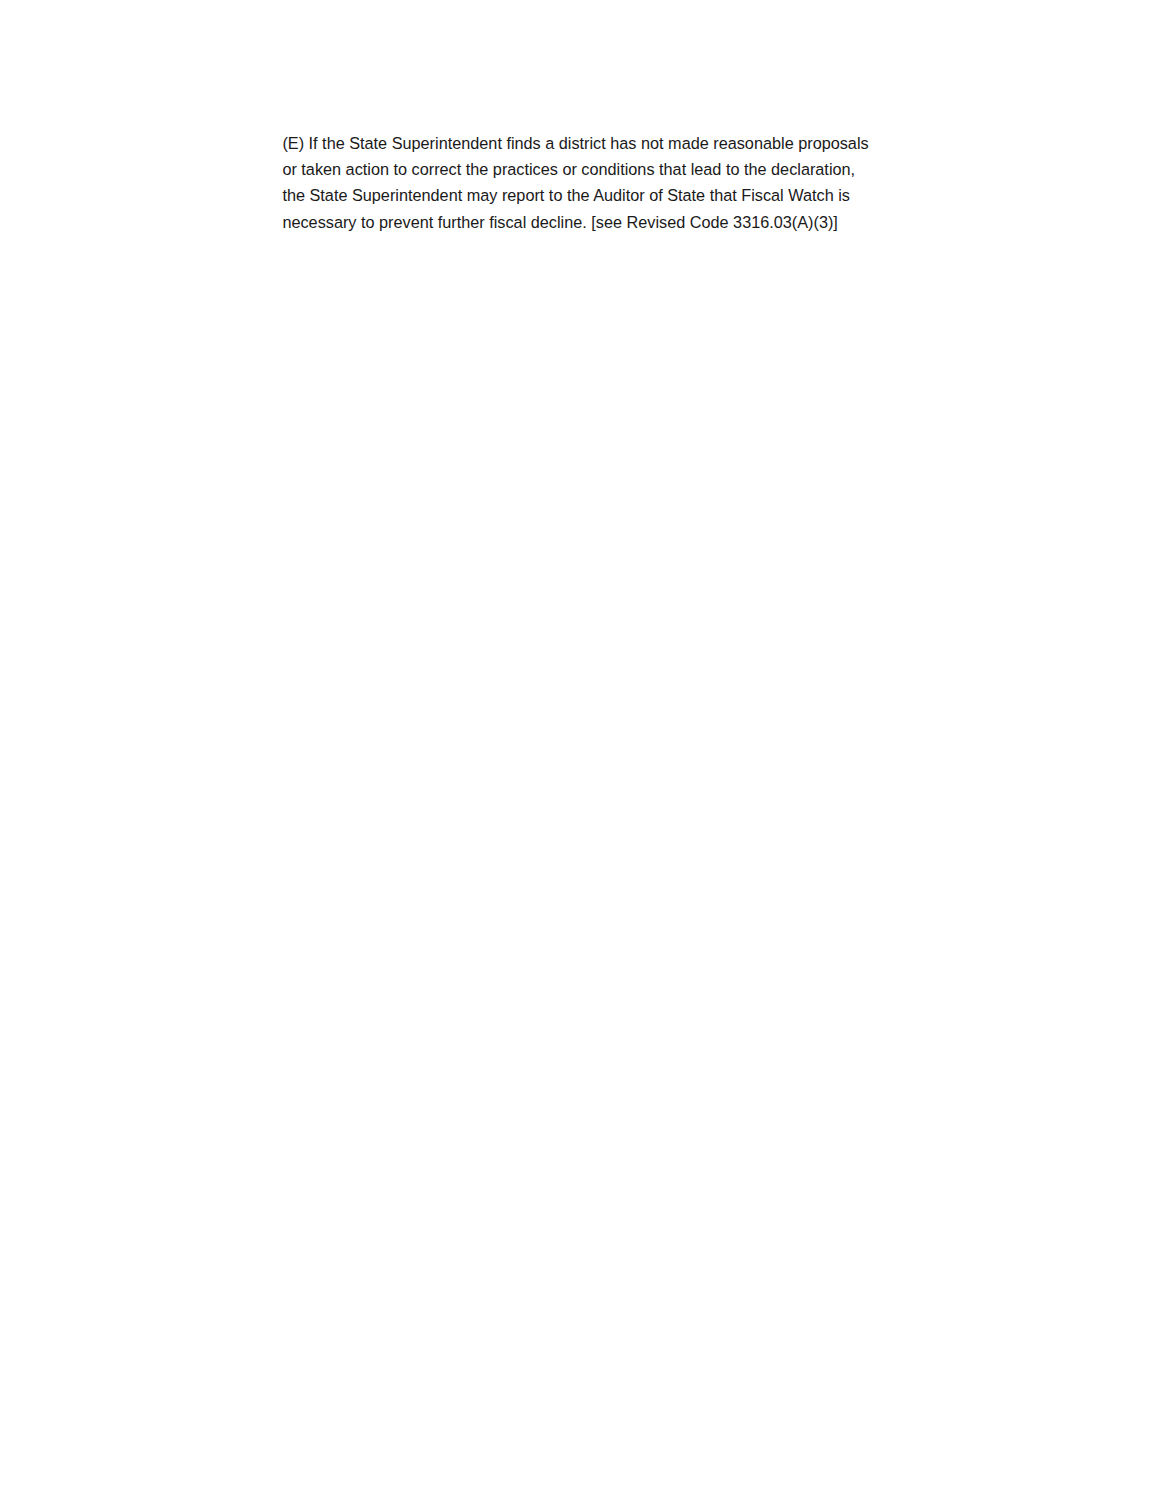(E) If the State Superintendent finds a district has not made reasonable proposals or taken action to correct the practices or conditions that lead to the declaration, the State Superintendent may report to the Auditor of State that Fiscal Watch is necessary to prevent further fiscal decline. [see Revised Code 3316.03(A)(3)]